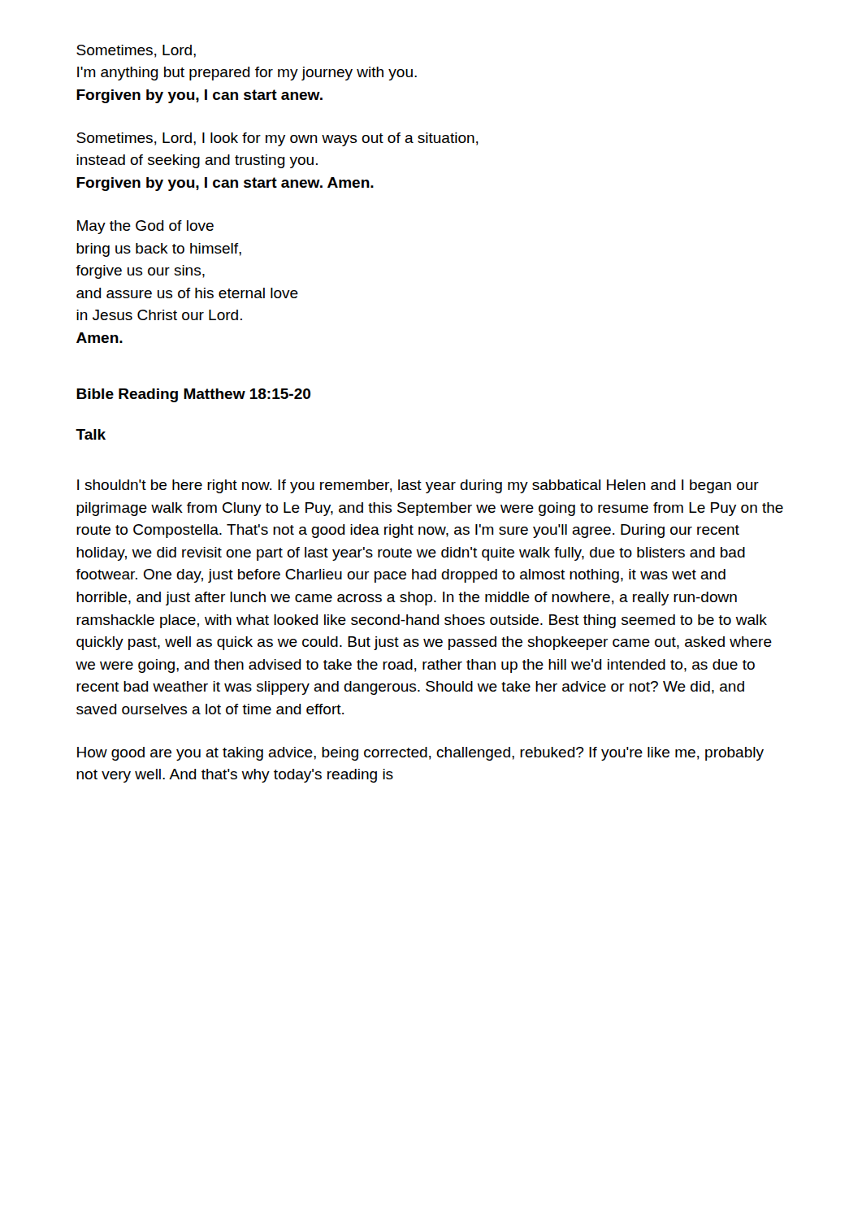Sometimes, Lord,
I'm anything but prepared for my journey with you.
Forgiven by you, I can start anew.
Sometimes, Lord, I look for my own ways out of a situation,
instead of seeking and trusting you.
Forgiven by you, I can start anew. Amen.
May the God of love
bring us back to himself,
forgive us our sins,
and assure us of his eternal love
in Jesus Christ our Lord.
Amen.
Bible Reading Matthew 18:15-20
Talk
I shouldn't be here right now. If you remember, last year during my sabbatical Helen and I began our pilgrimage walk from Cluny to Le Puy, and this September we were going to resume from Le Puy on the route to Compostella. That's not a good idea right now, as I'm sure you'll agree. During our recent holiday, we did revisit one part of last year's route we didn't quite walk fully, due to blisters and bad footwear. One day, just before Charlieu our pace had dropped to almost nothing, it was wet and horrible, and just after lunch we came across a shop. In the middle of nowhere, a really run-down ramshackle place, with what looked like second-hand shoes outside. Best thing seemed to be to walk quickly past, well as quick as we could. But just as we passed the shopkeeper came out, asked where we were going, and then advised to take the road, rather than up the hill we'd intended to, as due to recent bad weather it was slippery and dangerous. Should we take her advice or not? We did, and saved ourselves a lot of time and effort.
How good are you at taking advice, being corrected, challenged, rebuked? If you're like me, probably not very well. And that's why today's reading is